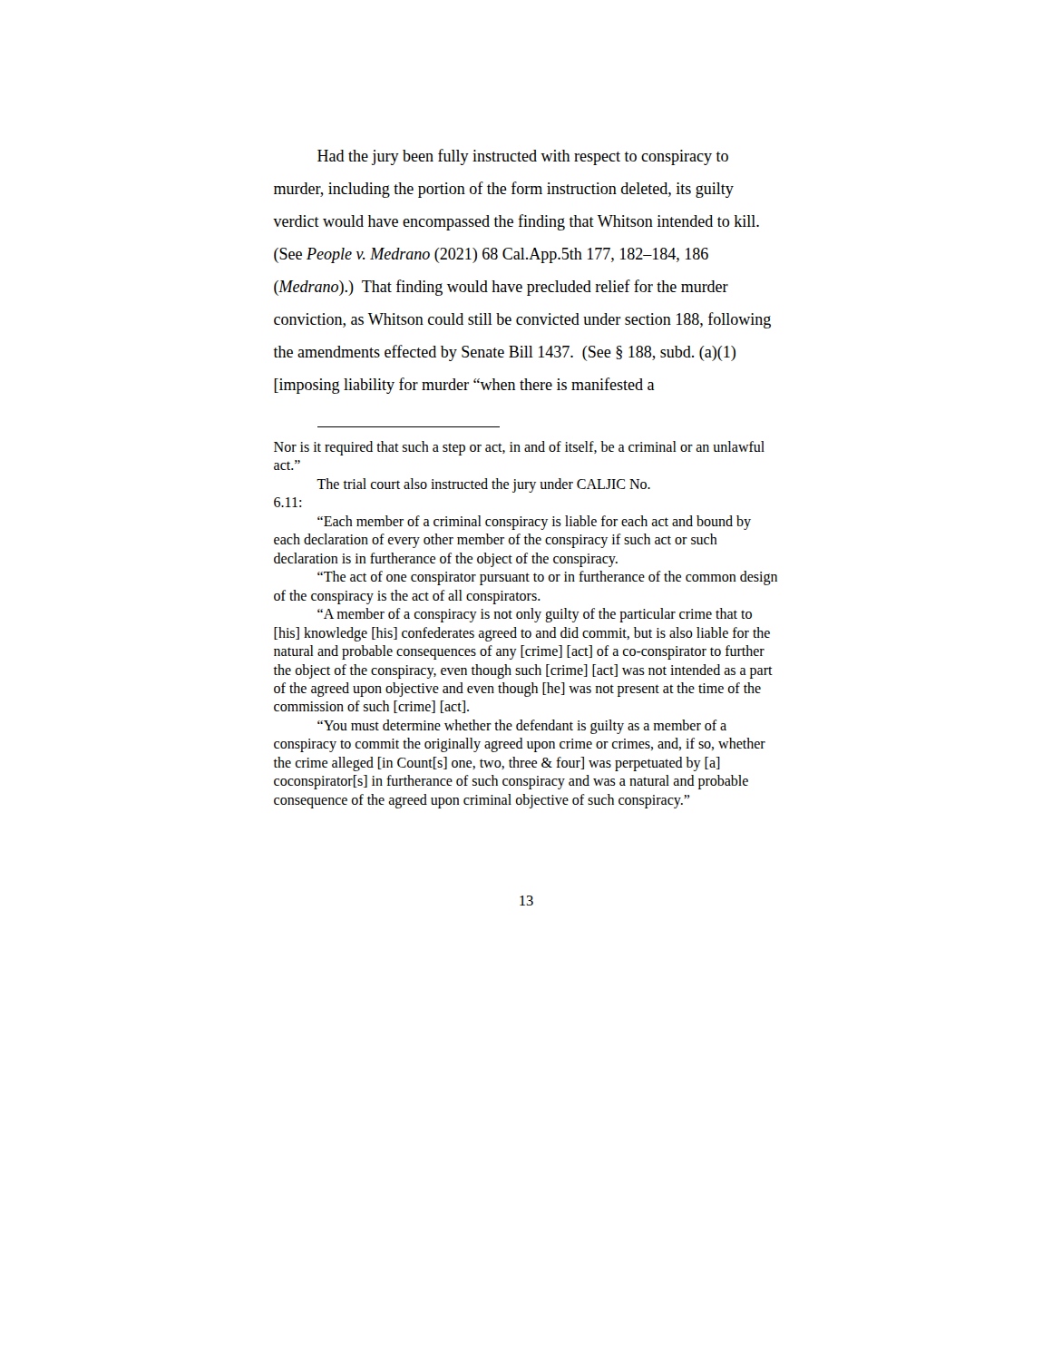Had the jury been fully instructed with respect to conspiracy to murder, including the portion of the form instruction deleted, its guilty verdict would have encompassed the finding that Whitson intended to kill. (See People v. Medrano (2021) 68 Cal.App.5th 177, 182–184, 186 (Medrano).) That finding would have precluded relief for the murder conviction, as Whitson could still be convicted under section 188, following the amendments effected by Senate Bill 1437. (See § 188, subd. (a)(1) [imposing liability for murder “when there is manifested a
Nor is it required that such a step or act, in and of itself, be a criminal or an unlawful act.”
The trial court also instructed the jury under CALJIC No.
6.11:
“Each member of a criminal conspiracy is liable for each act and bound by each declaration of every other member of the conspiracy if such act or such declaration is in furtherance of the object of the conspiracy.
“The act of one conspirator pursuant to or in furtherance of the common design of the conspiracy is the act of all conspirators.
“A member of a conspiracy is not only guilty of the particular crime that to [his] knowledge [his] confederates agreed to and did commit, but is also liable for the natural and probable consequences of any [crime] [act] of a co-conspirator to further the object of the conspiracy, even though such [crime] [act] was not intended as a part of the agreed upon objective and even though [he] was not present at the time of the commission of such [crime] [act].
“You must determine whether the defendant is guilty as a member of a conspiracy to commit the originally agreed upon crime or crimes, and, if so, whether the crime alleged [in Count[s] one, two, three & four] was perpetuated by [a] coconspirator[s] in furtherance of such conspiracy and was a natural and probable consequence of the agreed upon criminal objective of such conspiracy.”
13